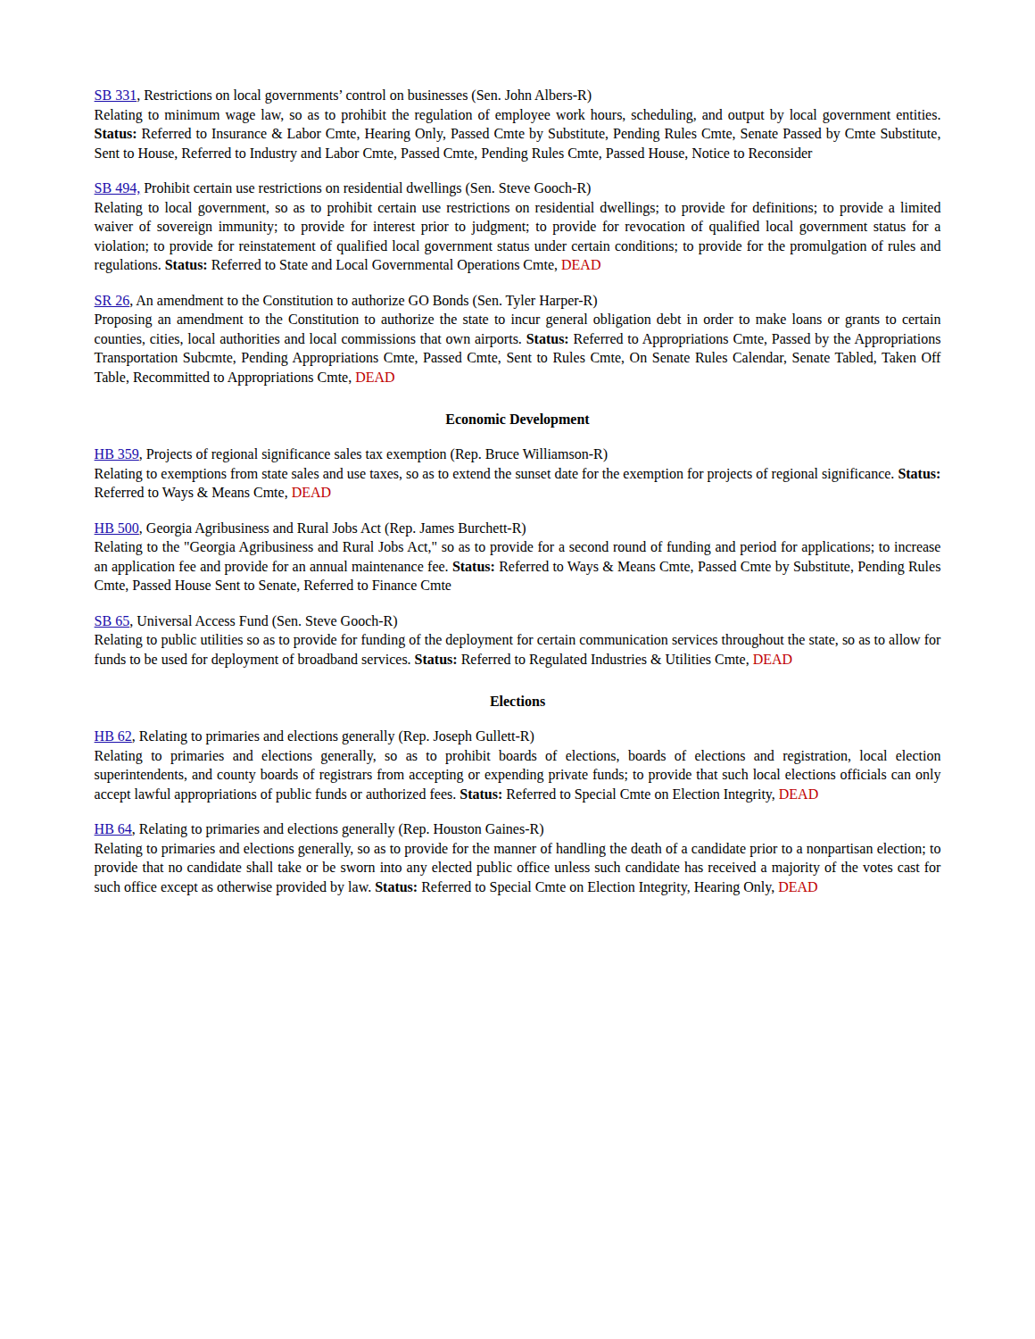SB 331, Restrictions on local governments’ control on businesses (Sen. John Albers-R)
Relating to minimum wage law, so as to prohibit the regulation of employee work hours, scheduling, and output by local government entities. Status: Referred to Insurance & Labor Cmte, Hearing Only, Passed Cmte by Substitute, Pending Rules Cmte, Senate Passed by Cmte Substitute, Sent to House, Referred to Industry and Labor Cmte, Passed Cmte, Pending Rules Cmte, Passed House, Notice to Reconsider
SB 494, Prohibit certain use restrictions on residential dwellings (Sen. Steve Gooch-R)
Relating to local government, so as to prohibit certain use restrictions on residential dwellings; to provide for definitions; to provide a limited waiver of sovereign immunity; to provide for interest prior to judgment; to provide for revocation of qualified local government status for a violation; to provide for reinstatement of qualified local government status under certain conditions; to provide for the promulgation of rules and regulations. Status: Referred to State and Local Governmental Operations Cmte, DEAD
SR 26, An amendment to the Constitution to authorize GO Bonds (Sen. Tyler Harper-R)
Proposing an amendment to the Constitution to authorize the state to incur general obligation debt in order to make loans or grants to certain counties, cities, local authorities and local commissions that own airports. Status: Referred to Appropriations Cmte, Passed by the Appropriations Transportation Subcmte, Pending Appropriations Cmte, Passed Cmte, Sent to Rules Cmte, On Senate Rules Calendar, Senate Tabled, Taken Off Table, Recommitted to Appropriations Cmte, DEAD
Economic Development
HB 359, Projects of regional significance sales tax exemption (Rep. Bruce Williamson-R)
Relating to exemptions from state sales and use taxes, so as to extend the sunset date for the exemption for projects of regional significance. Status: Referred to Ways & Means Cmte, DEAD
HB 500, Georgia Agribusiness and Rural Jobs Act (Rep. James Burchett-R)
Relating to the "Georgia Agribusiness and Rural Jobs Act," so as to provide for a second round of funding and period for applications; to increase an application fee and provide for an annual maintenance fee. Status: Referred to Ways & Means Cmte, Passed Cmte by Substitute, Pending Rules Cmte, Passed House Sent to Senate, Referred to Finance Cmte
SB 65, Universal Access Fund (Sen. Steve Gooch-R)
Relating to public utilities so as to provide for funding of the deployment for certain communication services throughout the state, so as to allow for funds to be used for deployment of broadband services. Status: Referred to Regulated Industries & Utilities Cmte, DEAD
Elections
HB 62, Relating to primaries and elections generally (Rep. Joseph Gullett-R)
Relating to primaries and elections generally, so as to prohibit boards of elections, boards of elections and registration, local election superintendents, and county boards of registrars from accepting or expending private funds; to provide that such local elections officials can only accept lawful appropriations of public funds or authorized fees. Status: Referred to Special Cmte on Election Integrity, DEAD
HB 64, Relating to primaries and elections generally (Rep. Houston Gaines-R)
Relating to primaries and elections generally, so as to provide for the manner of handling the death of a candidate prior to a nonpartisan election; to provide that no candidate shall take or be sworn into any elected public office unless such candidate has received a majority of the votes cast for such office except as otherwise provided by law. Status: Referred to Special Cmte on Election Integrity, Hearing Only, DEAD